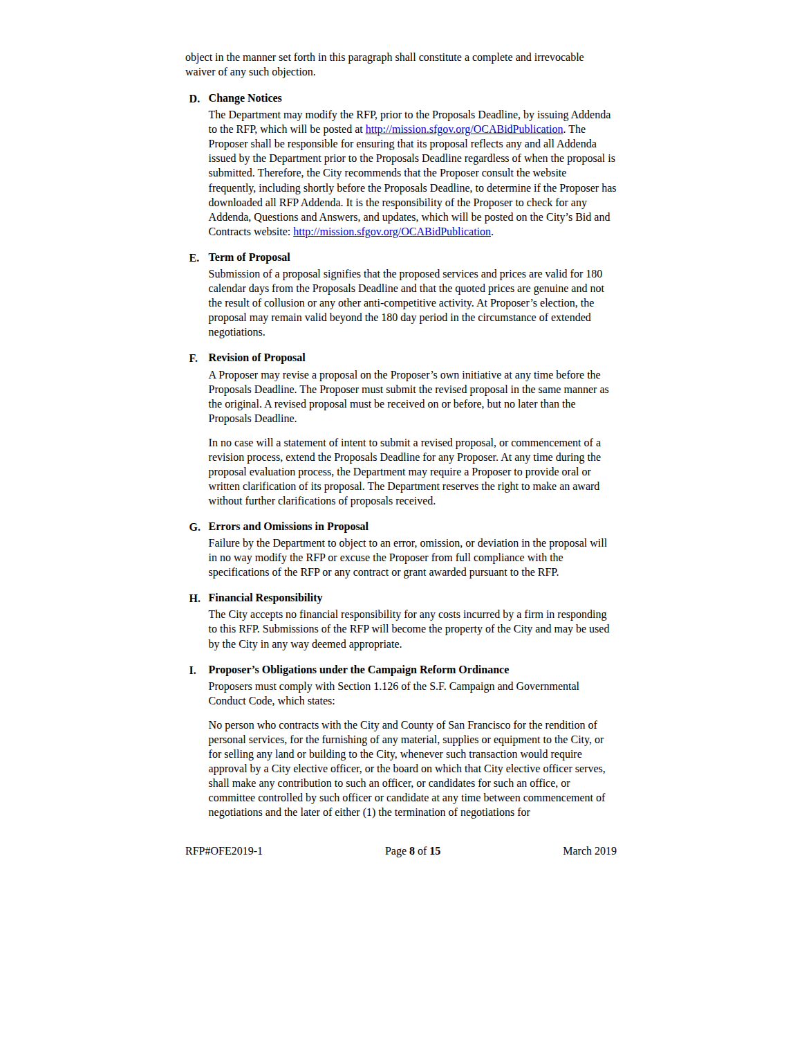object in the manner set forth in this paragraph shall constitute a complete and irrevocable waiver of any such objection.
D.
Change Notices
The Department may modify the RFP, prior to the Proposals Deadline, by issuing Addenda to the RFP, which will be posted at http://mission.sfgov.org/OCABidPublication. The Proposer shall be responsible for ensuring that its proposal reflects any and all Addenda issued by the Department prior to the Proposals Deadline regardless of when the proposal is submitted. Therefore, the City recommends that the Proposer consult the website frequently, including shortly before the Proposals Deadline, to determine if the Proposer has downloaded all RFP Addenda. It is the responsibility of the Proposer to check for any Addenda, Questions and Answers, and updates, which will be posted on the City’s Bid and Contracts website: http://mission.sfgov.org/OCABidPublication.
E.
Term of Proposal
Submission of a proposal signifies that the proposed services and prices are valid for 180 calendar days from the Proposals Deadline and that the quoted prices are genuine and not the result of collusion or any other anti-competitive activity. At Proposer’s election, the proposal may remain valid beyond the 180 day period in the circumstance of extended negotiations.
F.
Revision of Proposal
A Proposer may revise a proposal on the Proposer’s own initiative at any time before the Proposals Deadline. The Proposer must submit the revised proposal in the same manner as the original. A revised proposal must be received on or before, but no later than the Proposals Deadline.
In no case will a statement of intent to submit a revised proposal, or commencement of a revision process, extend the Proposals Deadline for any Proposer. At any time during the proposal evaluation process, the Department may require a Proposer to provide oral or written clarification of its proposal. The Department reserves the right to make an award without further clarifications of proposals received.
G.
Errors and Omissions in Proposal
Failure by the Department to object to an error, omission, or deviation in the proposal will in no way modify the RFP or excuse the Proposer from full compliance with the specifications of the RFP or any contract or grant awarded pursuant to the RFP.
H.
Financial Responsibility
The City accepts no financial responsibility for any costs incurred by a firm in responding to this RFP. Submissions of the RFP will become the property of the City and may be used by the City in any way deemed appropriate.
I.
Proposer’s Obligations under the Campaign Reform Ordinance
Proposers must comply with Section 1.126 of the S.F. Campaign and Governmental Conduct Code, which states:
No person who contracts with the City and County of San Francisco for the rendition of personal services, for the furnishing of any material, supplies or equipment to the City, or for selling any land or building to the City, whenever such transaction would require approval by a City elective officer, or the board on which that City elective officer serves, shall make any contribution to such an officer, or candidates for such an office, or committee controlled by such officer or candidate at any time between commencement of negotiations and the later of either (1) the termination of negotiations for
RFP#OFE2019-1 Page 8 of 15 March 2019